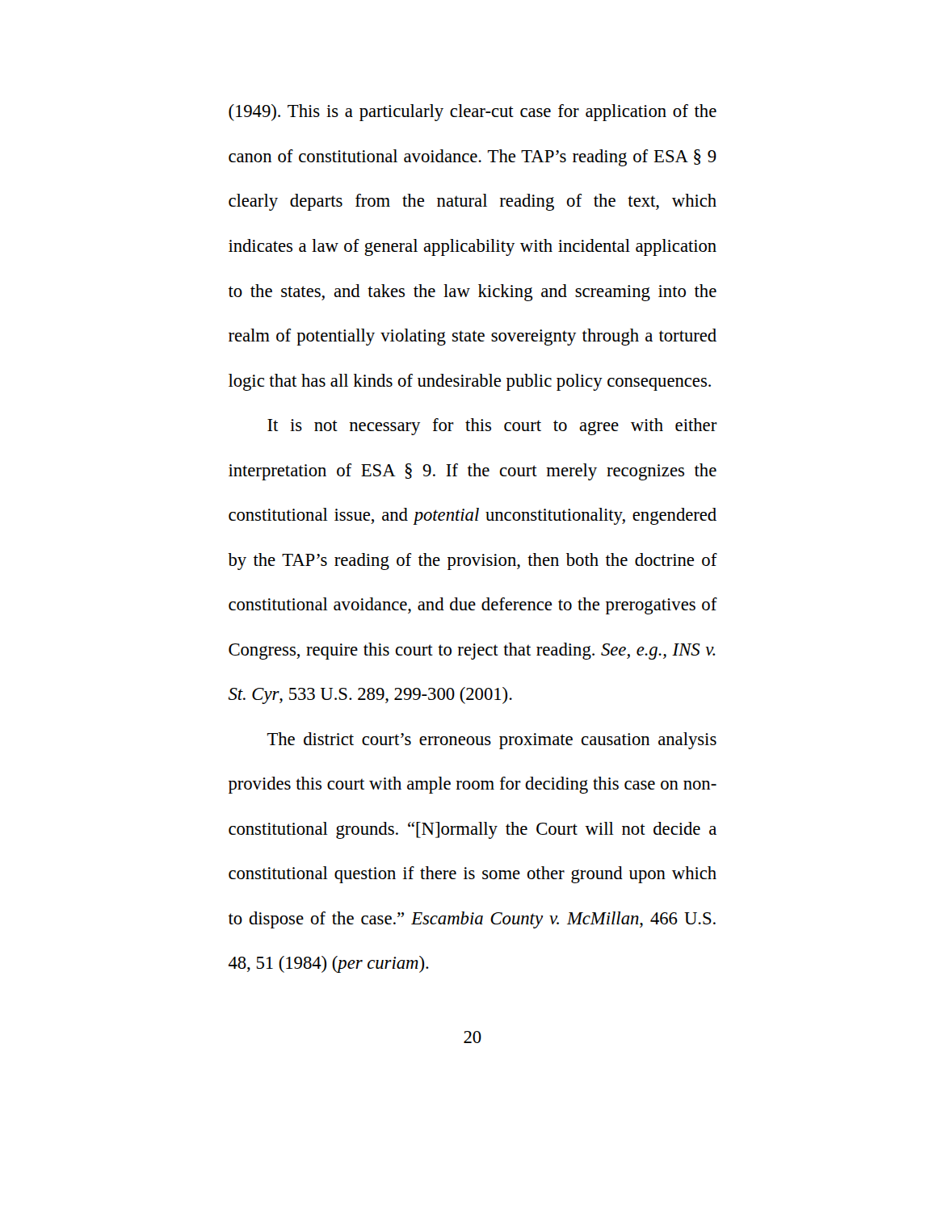(1949). This is a particularly clear-cut case for application of the canon of constitutional avoidance. The TAP’s reading of ESA § 9 clearly departs from the natural reading of the text, which indicates a law of general applicability with incidental application to the states, and takes the law kicking and screaming into the realm of potentially violating state sovereignty through a tortured logic that has all kinds of undesirable public policy consequences.
It is not necessary for this court to agree with either interpretation of ESA § 9. If the court merely recognizes the constitutional issue, and potential unconstitutionality, engendered by the TAP’s reading of the provision, then both the doctrine of constitutional avoidance, and due deference to the prerogatives of Congress, require this court to reject that reading. See, e.g., INS v. St. Cyr, 533 U.S. 289, 299-300 (2001).
The district court’s erroneous proximate causation analysis provides this court with ample room for deciding this case on non-constitutional grounds. “[N]ormally the Court will not decide a constitutional question if there is some other ground upon which to dispose of the case.” Escambia County v. McMillan, 466 U.S. 48, 51 (1984) (per curiam).
20